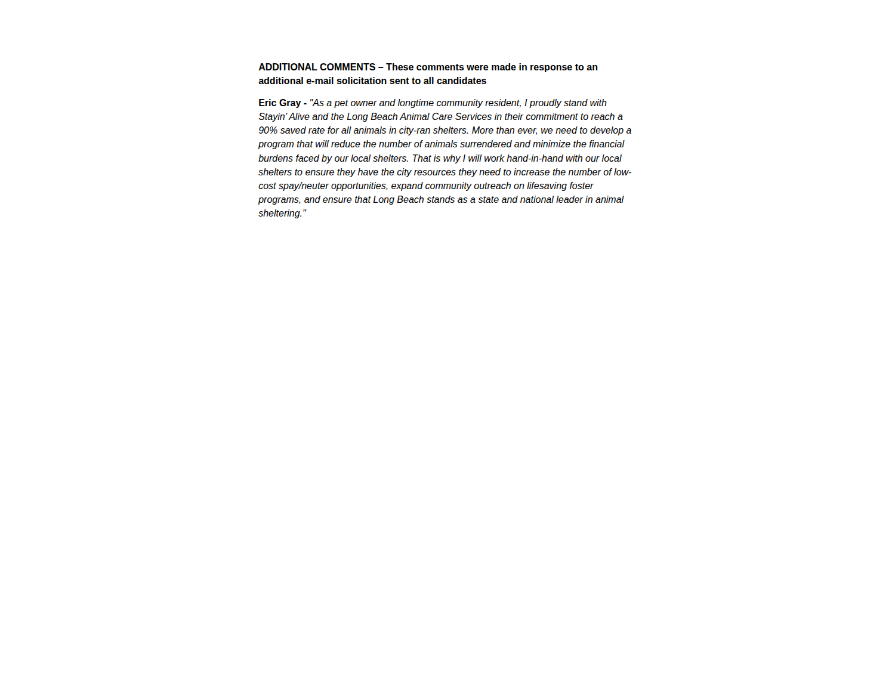ADDITIONAL COMMENTS – These comments were made in response to an additional e-mail solicitation sent to all candidates
Eric Gray - "As a pet owner and longtime community resident, I proudly stand with Stayin’ Alive and the Long Beach Animal Care Services in their commitment to reach a 90% saved rate for all animals in city-ran shelters. More than ever, we need to develop a program that will reduce the number of animals surrendered and minimize the financial burdens faced by our local shelters. That is why I will work hand-in-hand with our local shelters to ensure they have the city resources they need to increase the number of low-cost spay/neuter opportunities, expand community outreach on lifesaving foster programs, and ensure that Long Beach stands as a state and national leader in animal sheltering."